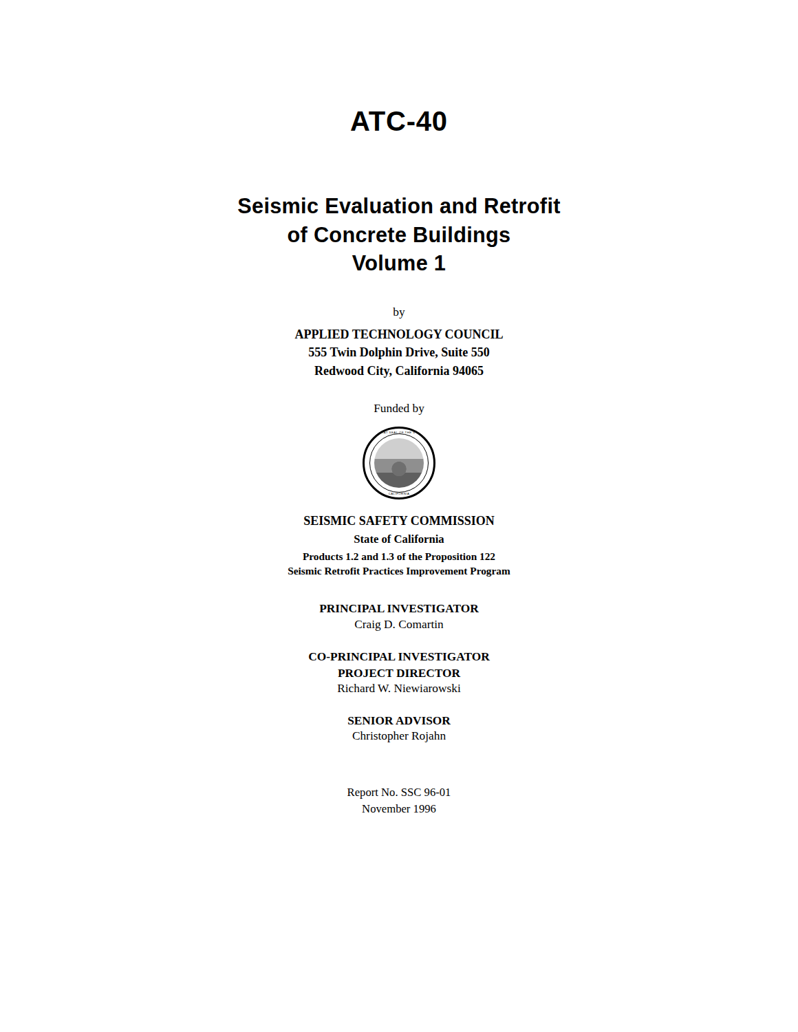ATC-40
Seismic Evaluation and Retrofit
of Concrete Buildings
Volume 1
by
APPLIED TECHNOLOGY COUNCIL
555 Twin Dolphin Drive, Suite 550
Redwood City, California 94065
Funded by
The Great Seal of the State of
California
SEISMIC SAFETY COMMISSION
State of California
Products 1.2 and 1.3 of the Proposition 122
Seismic Retrofit Practices Improvement Program
PRINCIPAL INVESTIGATOR
Craig D. Comartin
CO-PRINCIPAL INVESTIGATOR
PROJECT DIRECTOR
Richard W. Niewiarowski
SENIOR ADVISOR
Christopher Rojahn
Report No. SSC 96-01
November 1996